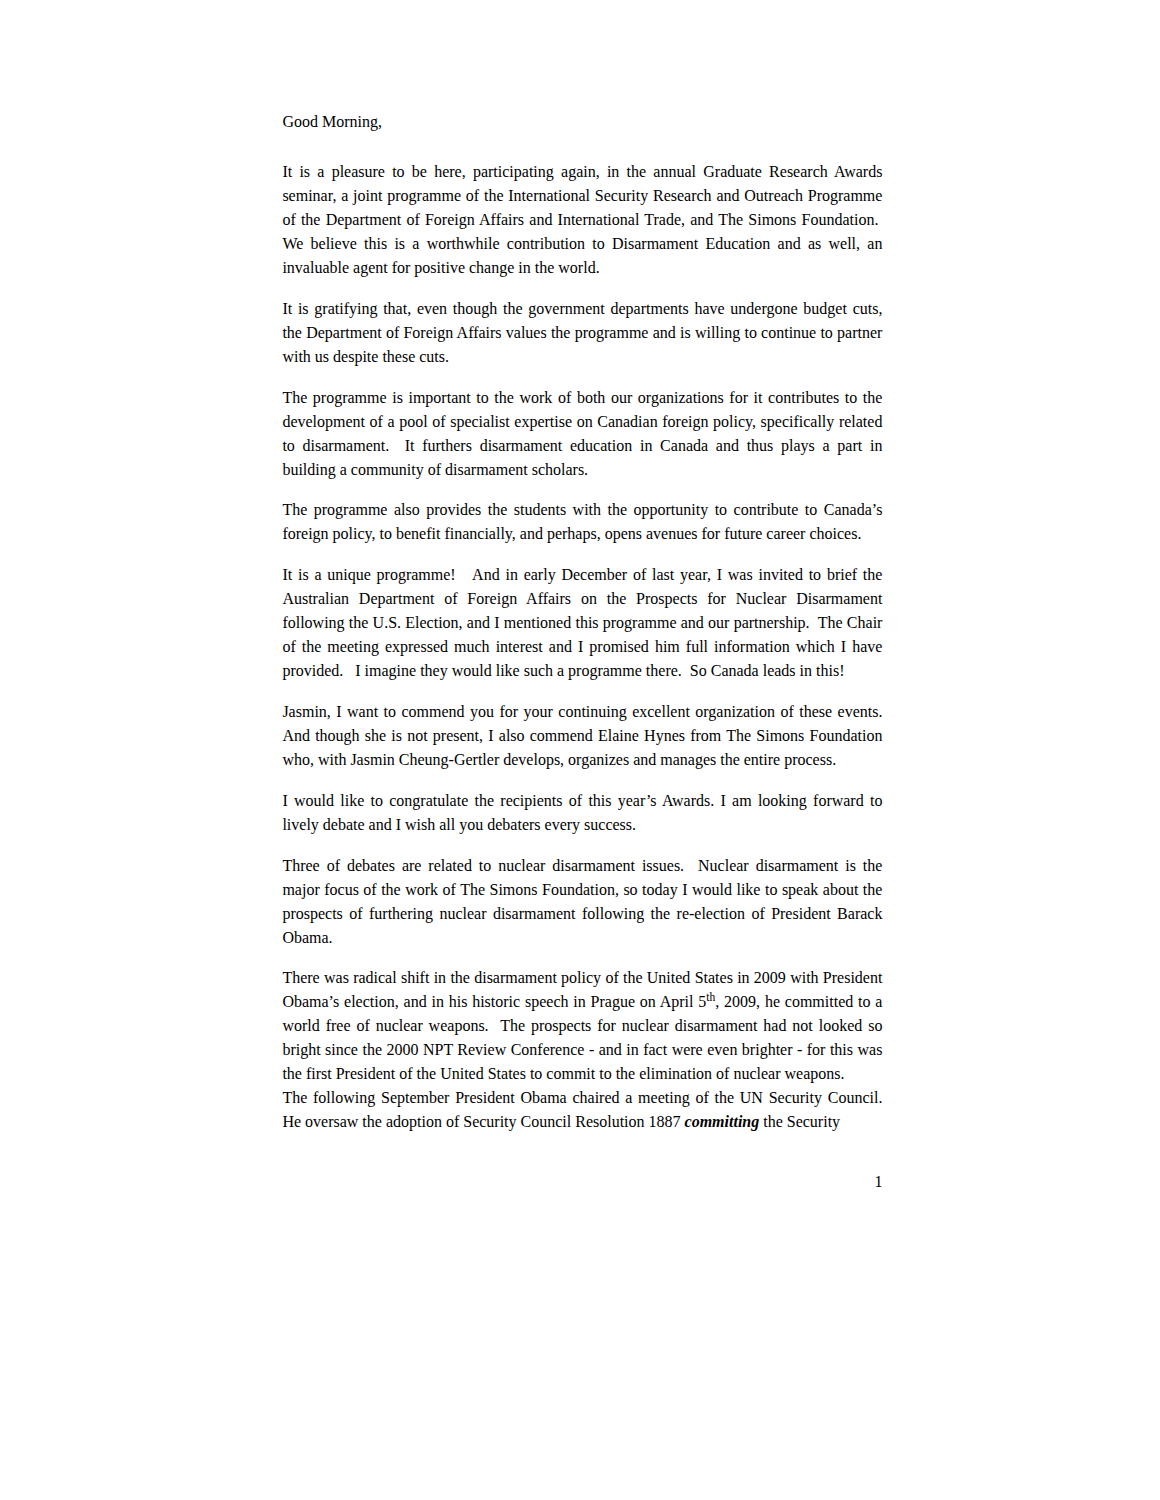Good Morning,
It is a pleasure to be here, participating again, in the annual Graduate Research Awards seminar, a joint programme of the International Security Research and Outreach Programme of the Department of Foreign Affairs and International Trade, and The Simons Foundation. We believe this is a worthwhile contribution to Disarmament Education and as well, an invaluable agent for positive change in the world.
It is gratifying that, even though the government departments have undergone budget cuts, the Department of Foreign Affairs values the programme and is willing to continue to partner with us despite these cuts.
The programme is important to the work of both our organizations for it contributes to the development of a pool of specialist expertise on Canadian foreign policy, specifically related to disarmament. It furthers disarmament education in Canada and thus plays a part in building a community of disarmament scholars.
The programme also provides the students with the opportunity to contribute to Canada’s foreign policy, to benefit financially, and perhaps, opens avenues for future career choices.
It is a unique programme! And in early December of last year, I was invited to brief the Australian Department of Foreign Affairs on the Prospects for Nuclear Disarmament following the U.S. Election, and I mentioned this programme and our partnership. The Chair of the meeting expressed much interest and I promised him full information which I have provided. I imagine they would like such a programme there. So Canada leads in this!
Jasmin, I want to commend you for your continuing excellent organization of these events. And though she is not present, I also commend Elaine Hynes from The Simons Foundation who, with Jasmin Cheung-Gertler develops, organizes and manages the entire process.
I would like to congratulate the recipients of this year’s Awards. I am looking forward to lively debate and I wish all you debaters every success.
Three of debates are related to nuclear disarmament issues. Nuclear disarmament is the major focus of the work of The Simons Foundation, so today I would like to speak about the prospects of furthering nuclear disarmament following the re-election of President Barack Obama.
There was radical shift in the disarmament policy of the United States in 2009 with President Obama’s election, and in his historic speech in Prague on April 5th, 2009, he committed to a world free of nuclear weapons. The prospects for nuclear disarmament had not looked so bright since the 2000 NPT Review Conference - and in fact were even brighter - for this was the first President of the United States to commit to the elimination of nuclear weapons.
The following September President Obama chaired a meeting of the UN Security Council. He oversaw the adoption of Security Council Resolution 1887 committing the Security
1